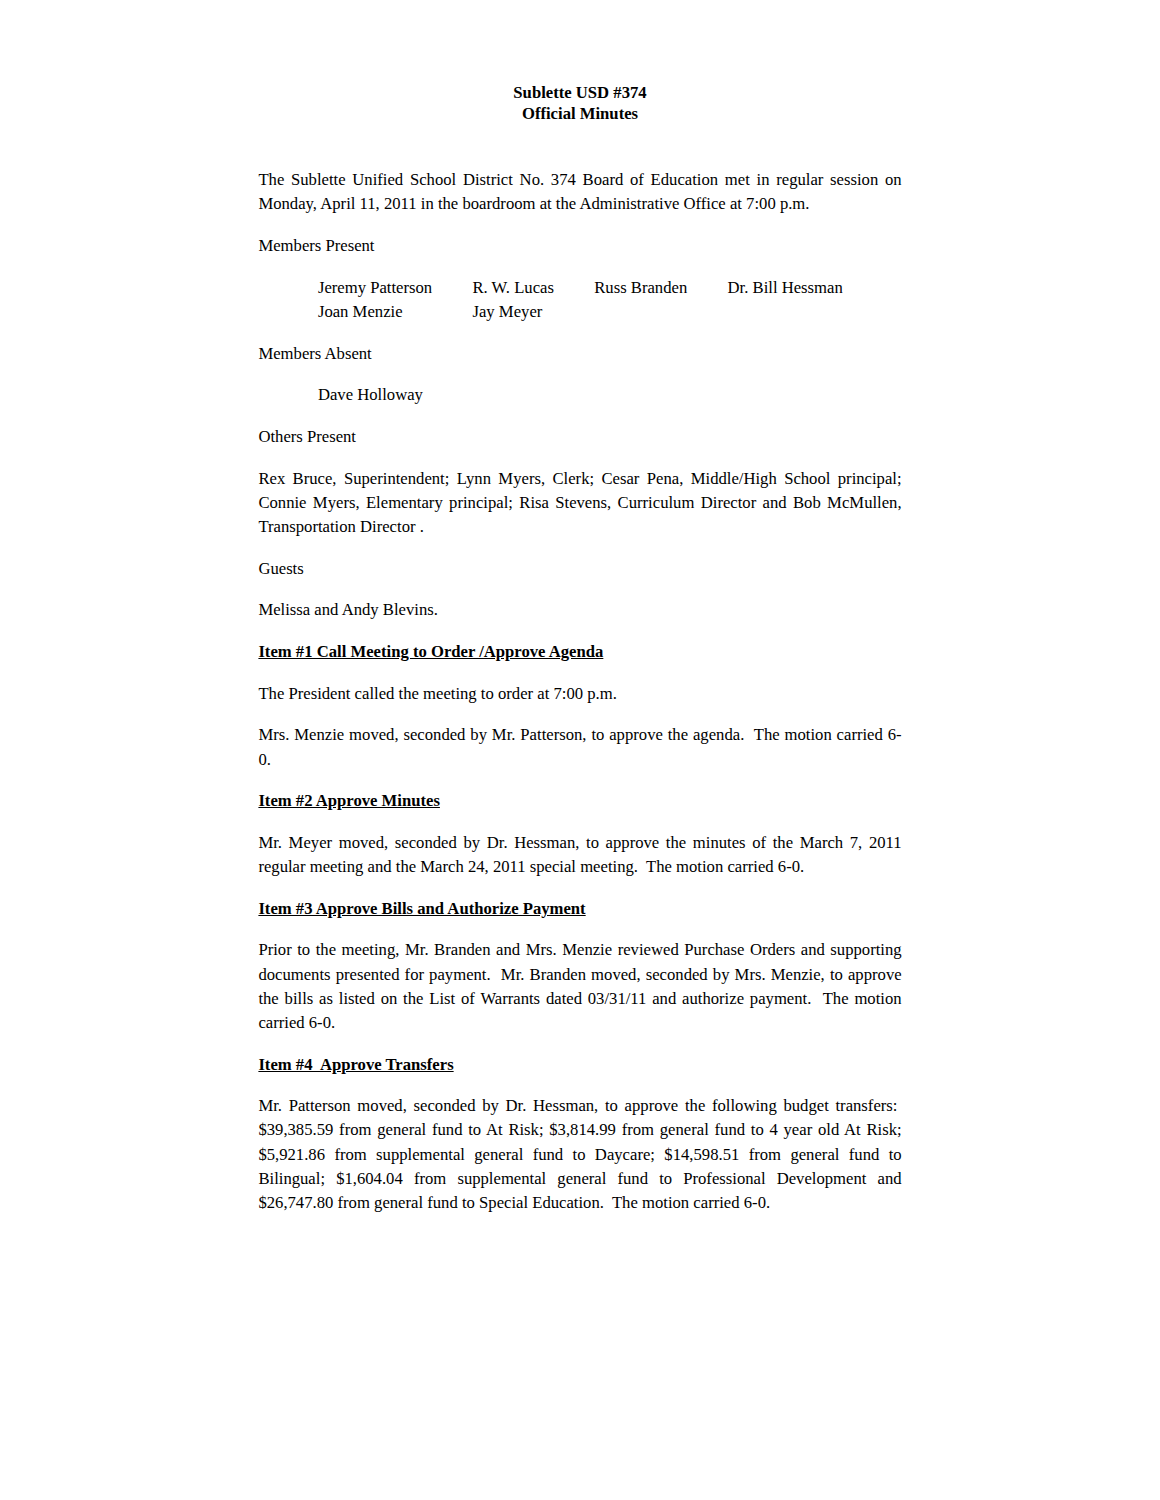Sublette USD #374 Official Minutes
The Sublette Unified School District No. 374 Board of Education met in regular session on Monday, April 11, 2011 in the boardroom at the Administrative Office at 7:00 p.m.
Members Present
| Jeremy Patterson | R. W. Lucas | Russ Branden | Dr. Bill Hessman |
| Joan Menzie | Jay Meyer | | |
Members Absent
Dave Holloway
Others Present
Rex Bruce, Superintendent; Lynn Myers, Clerk; Cesar Pena, Middle/High School principal; Connie Myers, Elementary principal; Risa Stevens, Curriculum Director and Bob McMullen, Transportation Director .
Guests
Melissa and Andy Blevins.
Item #1 Call Meeting to Order /Approve Agenda
The President called the meeting to order at 7:00 p.m.
Mrs. Menzie moved, seconded by Mr. Patterson, to approve the agenda. The motion carried 6-0.
Item #2 Approve Minutes
Mr. Meyer moved, seconded by Dr. Hessman, to approve the minutes of the March 7, 2011 regular meeting and the March 24, 2011 special meeting. The motion carried 6-0.
Item #3 Approve Bills and Authorize Payment
Prior to the meeting, Mr. Branden and Mrs. Menzie reviewed Purchase Orders and supporting documents presented for payment. Mr. Branden moved, seconded by Mrs. Menzie, to approve the bills as listed on the List of Warrants dated 03/31/11 and authorize payment. The motion carried 6-0.
Item #4 Approve Transfers
Mr. Patterson moved, seconded by Dr. Hessman, to approve the following budget transfers: $39,385.59 from general fund to At Risk; $3,814.99 from general fund to 4 year old At Risk; $5,921.86 from supplemental general fund to Daycare; $14,598.51 from general fund to Bilingual; $1,604.04 from supplemental general fund to Professional Development and $26,747.80 from general fund to Special Education. The motion carried 6-0.